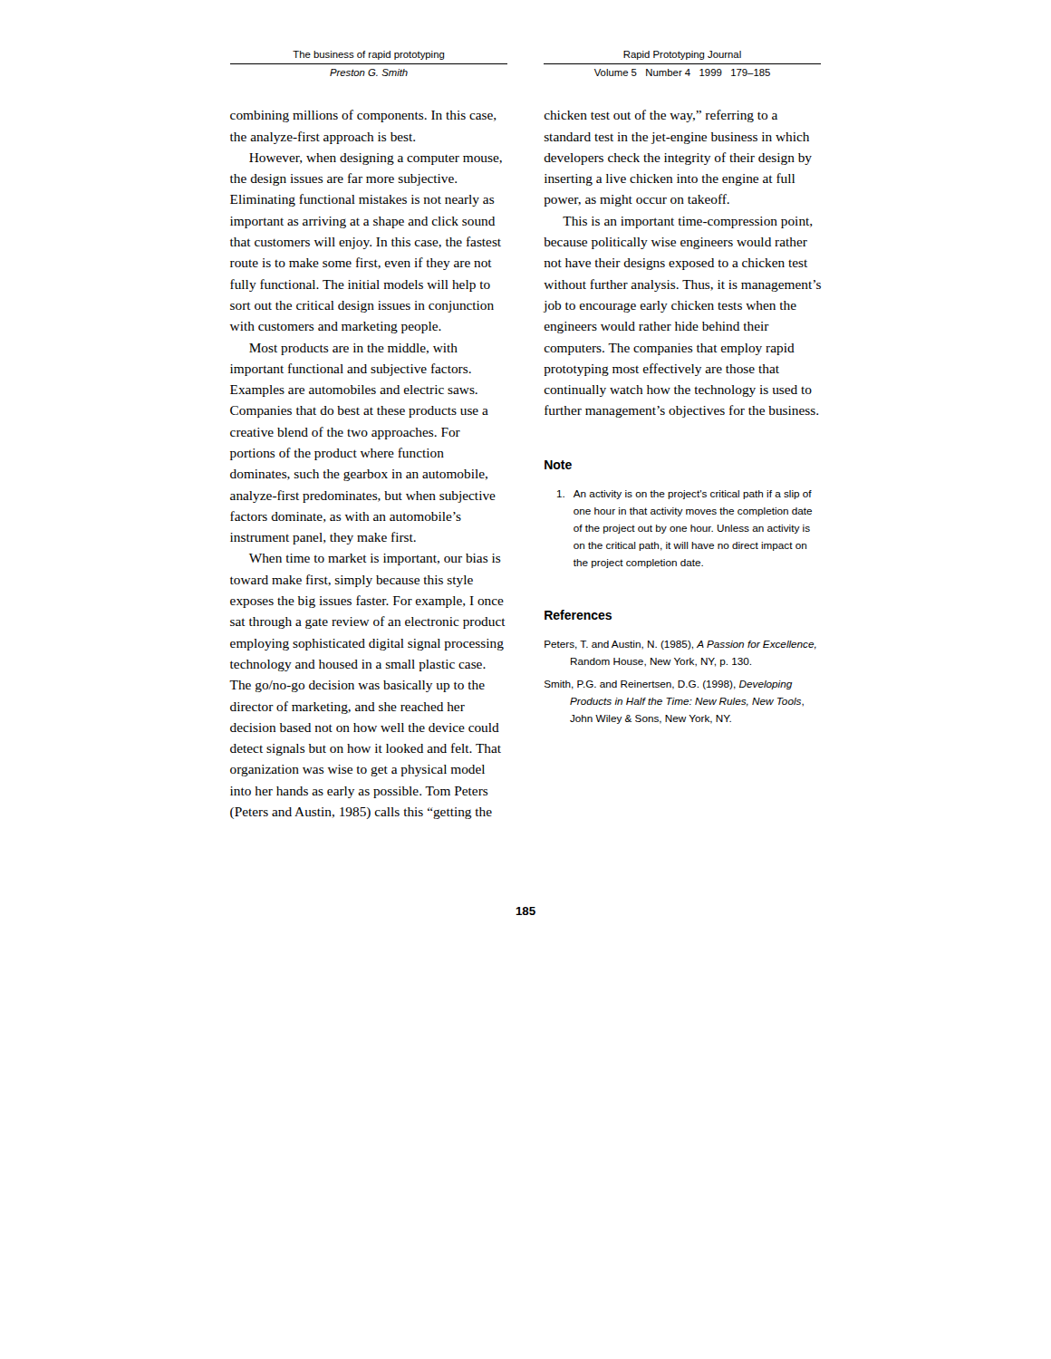The business of rapid prototyping
Preston G. Smith
Rapid Prototyping Journal
Volume 5 Number 4 1999 179–185
combining millions of components. In this case, the analyze-first approach is best.
However, when designing a computer mouse, the design issues are far more subjective. Eliminating functional mistakes is not nearly as important as arriving at a shape and click sound that customers will enjoy. In this case, the fastest route is to make some first, even if they are not fully functional. The initial models will help to sort out the critical design issues in conjunction with customers and marketing people.
Most products are in the middle, with important functional and subjective factors. Examples are automobiles and electric saws. Companies that do best at these products use a creative blend of the two approaches. For portions of the product where function dominates, such the gearbox in an automobile, analyze-first predominates, but when subjective factors dominate, as with an automobile’s instrument panel, they make first.
When time to market is important, our bias is toward make first, simply because this style exposes the big issues faster. For example, I once sat through a gate review of an electronic product employing sophisticated digital signal processing technology and housed in a small plastic case. The go/no-go decision was basically up to the director of marketing, and she reached her decision based not on how well the device could detect signals but on how it looked and felt. That organization was wise to get a physical model into her hands as early as possible. Tom Peters (Peters and Austin, 1985) calls this “getting the
chicken test out of the way,” referring to a standard test in the jet-engine business in which developers check the integrity of their design by inserting a live chicken into the engine at full power, as might occur on takeoff.
This is an important time-compression point, because politically wise engineers would rather not have their designs exposed to a chicken test without further analysis. Thus, it is management’s job to encourage early chicken tests when the engineers would rather hide behind their computers. The companies that employ rapid prototyping most effectively are those that continually watch how the technology is used to further management’s objectives for the business.
Note
An activity is on the project's critical path if a slip of one hour in that activity moves the completion date of the project out by one hour. Unless an activity is on the critical path, it will have no direct impact on the project completion date.
References
Peters, T. and Austin, N. (1985), A Passion for Excellence, Random House, New York, NY, p. 130.
Smith, P.G. and Reinertsen, D.G. (1998), Developing Products in Half the Time: New Rules, New Tools, John Wiley & Sons, New York, NY.
185